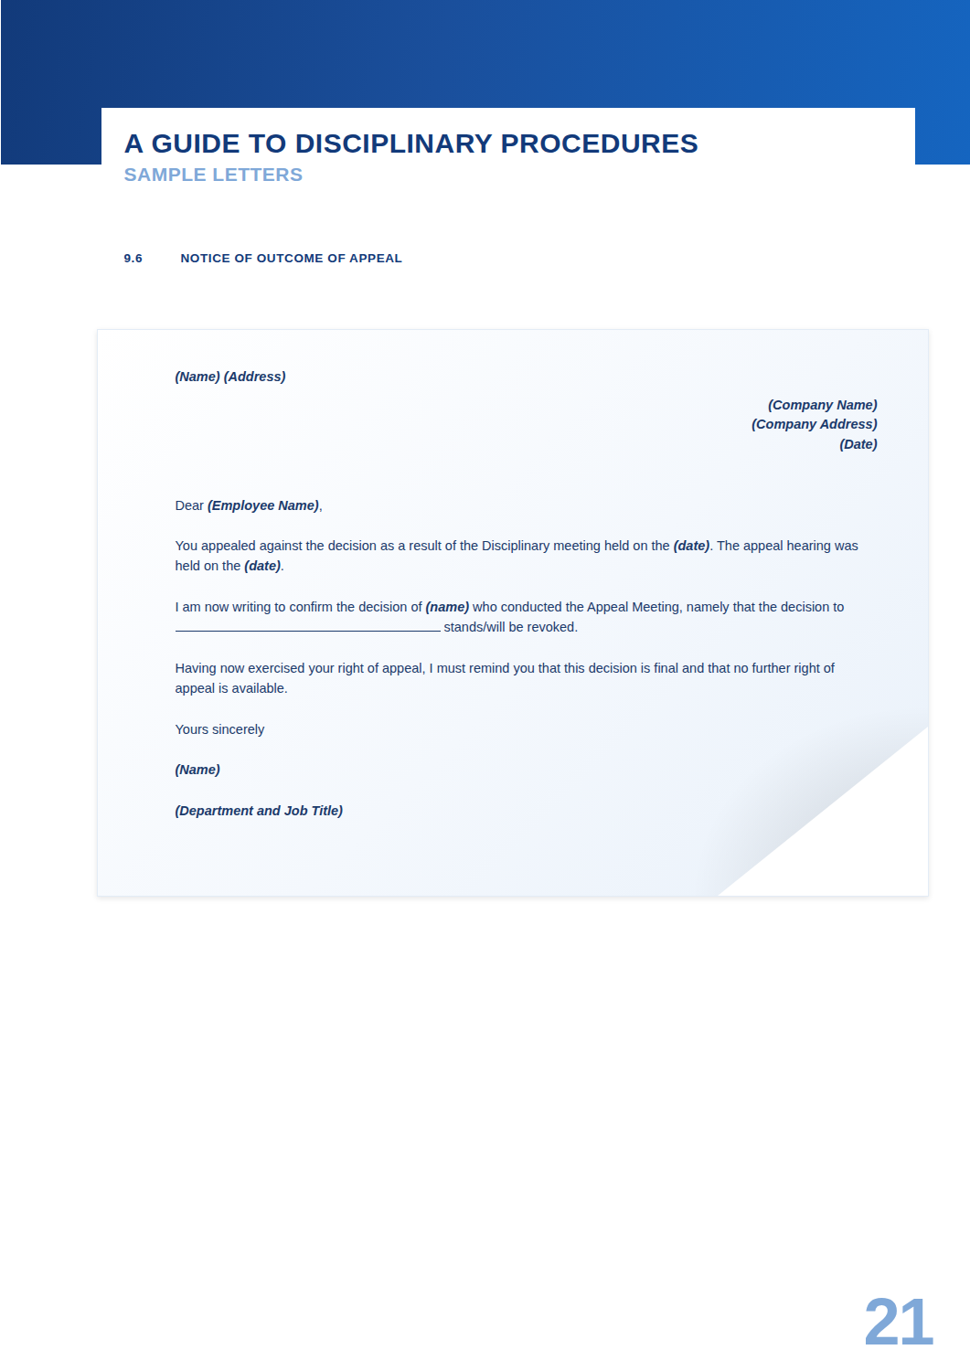A GUIDE TO DISCIPLINARY PROCEDURES
SAMPLE LETTERS
9.6 NOTICE OF OUTCOME OF APPEAL
(Name) (Address)
(Company Name)
(Company Address)
(Date)
Dear (Employee Name),
You appealed against the decision as a result of the Disciplinary meeting held on the (date). The appeal hearing was held on the (date).
I am now writing to confirm the decision of (name) who conducted the Appeal Meeting, namely that the decision to stands/will be revoked.
Having now exercised your right of appeal, I must remind you that this decision is final and that no further right of appeal is available.
Yours sincerely
(Name)
(Department and Job Title)
21